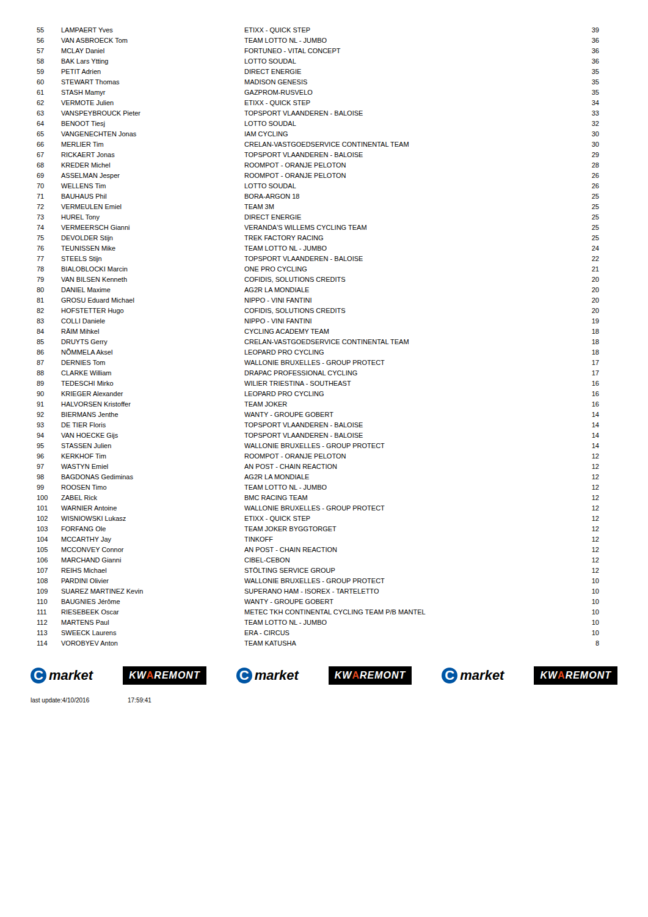| 55 | LAMPAERT Yves | ETIXX - QUICK STEP | 39 |
| 56 | VAN ASBROECK Tom | TEAM LOTTO NL - JUMBO | 36 |
| 57 | MCLAY Daniel | FORTUNEO - VITAL CONCEPT | 36 |
| 58 | BAK Lars Ytting | LOTTO SOUDAL | 36 |
| 59 | PETIT Adrien | DIRECT ENERGIE | 35 |
| 60 | STEWART Thomas | MADISON GENESIS | 35 |
| 61 | STASH Mamyr | GAZPROM-RUSVELO | 35 |
| 62 | VERMOTE Julien | ETIXX - QUICK STEP | 34 |
| 63 | VANSPEYBROUCK Pieter | TOPSPORT VLAANDEREN - BALOISE | 33 |
| 64 | BENOOT Tiesj | LOTTO SOUDAL | 32 |
| 65 | VANGENECHTEN Jonas | IAM CYCLING | 30 |
| 66 | MERLIER Tim | CRELAN-VASTGOEDSERVICE CONTINENTAL TEAM | 30 |
| 67 | RICKAERT Jonas | TOPSPORT VLAANDEREN - BALOISE | 29 |
| 68 | KREDER Michel | ROOMPOT - ORANJE PELOTON | 28 |
| 69 | ASSELMAN Jesper | ROOMPOT - ORANJE PELOTON | 26 |
| 70 | WELLENS Tim | LOTTO SOUDAL | 26 |
| 71 | BAUHAUS Phil | BORA-ARGON 18 | 25 |
| 72 | VERMEULEN Emiel | TEAM 3M | 25 |
| 73 | HUREL Tony | DIRECT ENERGIE | 25 |
| 74 | VERMEERSCH Gianni | VERANDA'S WILLEMS CYCLING TEAM | 25 |
| 75 | DEVOLDER Stijn | TREK FACTORY RACING | 25 |
| 76 | TEUNISSEN Mike | TEAM LOTTO NL - JUMBO | 24 |
| 77 | STEELS Stijn | TOPSPORT VLAANDEREN - BALOISE | 22 |
| 78 | BIALOBLOCKI Marcin | ONE PRO CYCLING | 21 |
| 79 | VAN BILSEN Kenneth | COFIDIS, SOLUTIONS CREDITS | 20 |
| 80 | DANIEL Maxime | AG2R LA MONDIALE | 20 |
| 81 | GROSU Eduard Michael | NIPPO - VINI FANTINI | 20 |
| 82 | HOFSTETTER Hugo | COFIDIS, SOLUTIONS CREDITS | 20 |
| 83 | COLLI Daniele | NIPPO - VINI FANTINI | 19 |
| 84 | RÄIM Mihkel | CYCLING ACADEMY TEAM | 18 |
| 85 | DRUYTS Gerry | CRELAN-VASTGOEDSERVICE CONTINENTAL TEAM | 18 |
| 86 | NÕMMELA Aksel | LEOPARD PRO CYCLING | 18 |
| 87 | DERNIES Tom | WALLONIE BRUXELLES - GROUP PROTECT | 17 |
| 88 | CLARKE William | DRAPAC PROFESSIONAL CYCLING | 17 |
| 89 | TEDESCHI Mirko | WILIER TRIESTINA - SOUTHEAST | 16 |
| 90 | KRIEGER Alexander | LEOPARD PRO CYCLING | 16 |
| 91 | HALVORSEN Kristoffer | TEAM JOKER | 16 |
| 92 | BIERMANS Jenthe | WANTY - GROUPE GOBERT | 14 |
| 93 | DE TIER Floris | TOPSPORT VLAANDEREN - BALOISE | 14 |
| 94 | VAN HOECKE Gijs | TOPSPORT VLAANDEREN - BALOISE | 14 |
| 95 | STASSEN Julien | WALLONIE BRUXELLES - GROUP PROTECT | 14 |
| 96 | KERKHOF Tim | ROOMPOT - ORANJE PELOTON | 12 |
| 97 | WASTYN Emiel | AN POST - CHAIN REACTION | 12 |
| 98 | BAGDONAS Gediminas | AG2R LA MONDIALE | 12 |
| 99 | ROOSEN Timo | TEAM LOTTO NL - JUMBO | 12 |
| 100 | ZABEL Rick | BMC RACING TEAM | 12 |
| 101 | WARNIER Antoine | WALLONIE BRUXELLES - GROUP PROTECT | 12 |
| 102 | WISNIOWSKI Lukasz | ETIXX - QUICK STEP | 12 |
| 103 | FORFANG Ole | TEAM JOKER BYGGTORGET | 12 |
| 104 | MCCARTHY Jay | TINKOFF | 12 |
| 105 | MCCONVEY Connor | AN POST - CHAIN REACTION | 12 |
| 106 | MARCHAND Gianni | CIBEL-CEBON | 12 |
| 107 | REIHS Michael | STÖLTING SERVICE GROUP | 12 |
| 108 | PARDINI Olivier | WALLONIE BRUXELLES - GROUP PROTECT | 10 |
| 109 | SUAREZ MARTINEZ Kevin | SUPERANO HAM - ISOREX - TARTELETTO | 10 |
| 110 | BAUGNIES Jérôme | WANTY - GROUPE GOBERT | 10 |
| 111 | RIESEBEEK Oscar | METEC TKH CONTINENTAL CYCLING TEAM P/B MANTEL | 10 |
| 112 | MARTENS Paul | TEAM LOTTO NL - JUMBO | 10 |
| 113 | SWEECK Laurens | ERA - CIRCUS | 10 |
| 114 | VOROBYEV Anton | TEAM KATUSHA | 8 |
Cmarket
KWAREMONT
Cmarket
KWAREMONT
Cmarket
KWAREMONT
last update:4/10/2016 17:59:41